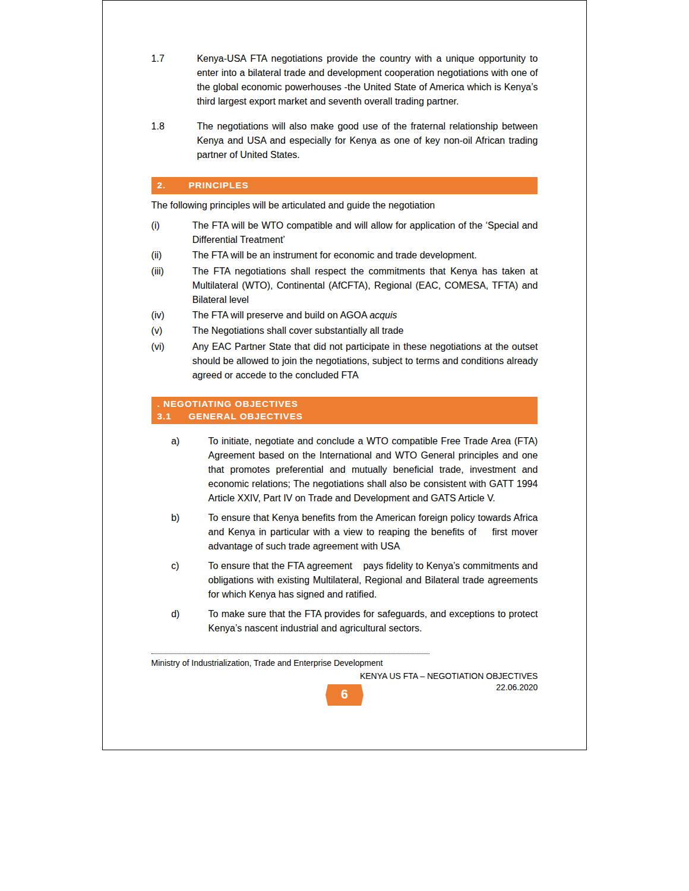1.7
Kenya-USA FTA negotiations provide the country with a unique opportunity to enter into a bilateral trade and development cooperation negotiations with one of the global economic powerhouses -the United State of America which is Kenya’s third largest export market and seventh overall trading partner.
1.8
The negotiations will also make good use of the fraternal relationship between Kenya and USA and especially for Kenya as one of key non-oil African trading partner of United States.
2. PRINCIPLES
The following principles will be articulated and guide the negotiation
(i) The FTA will be WTO compatible and will allow for application of the ‘Special and Differential Treatment’
(ii) The FTA will be an instrument for economic and trade development.
(iii) The FTA negotiations shall respect the commitments that Kenya has taken at Multilateral (WTO), Continental (AfCFTA), Regional (EAC, COMESA, TFTA) and Bilateral level
(iv) The FTA will preserve and build on AGOA acquis
(v) The Negotiations shall cover substantially all trade
(vi) Any EAC Partner State that did not participate in these negotiations at the outset should be allowed to join the negotiations, subject to terms and conditions already agreed or accede to the concluded FTA
. NEGOTIATING OBJECTIVES
3.1 GENERAL OBJECTIVES
a) To initiate, negotiate and conclude a WTO compatible Free Trade Area (FTA) Agreement based on the International and WTO General principles and one that promotes preferential and mutually beneficial trade, investment and economic relations; The negotiations shall also be consistent with GATT 1994 Article XXIV, Part IV on Trade and Development and GATS Article V.
b) To ensure that Kenya benefits from the American foreign policy towards Africa and Kenya in particular with a view to reaping the benefits of first mover advantage of such trade agreement with USA
c) To ensure that the FTA agreement pays fidelity to Kenya’s commitments and obligations with existing Multilateral, Regional and Bilateral trade agreements for which Kenya has signed and ratified.
d) To make sure that the FTA provides for safeguards, and exceptions to protect Kenya’s nascent industrial and agricultural sectors.
Ministry of Industrialization, Trade and Enterprise Development
KENYA US FTA – NEGOTIATION OBJECTIVES
22.06.2020
6